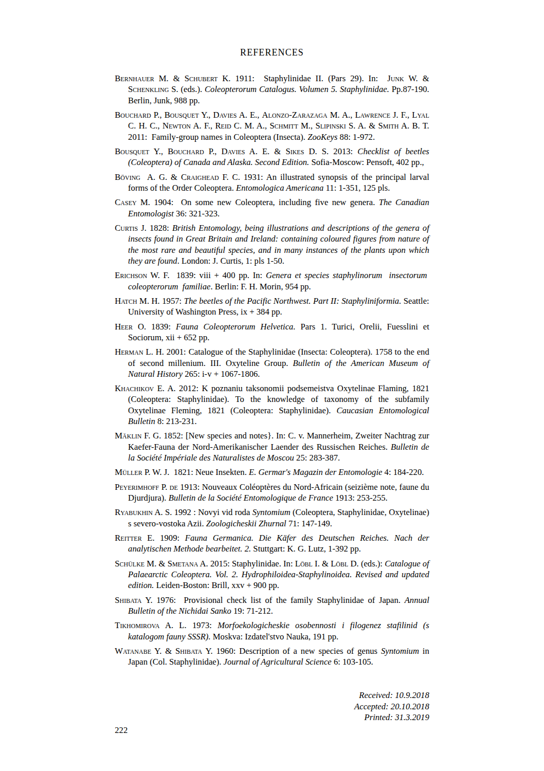REFERENCES
Bernhauer M. & Schubert K. 1911: Staphylinidae II. (Pars 29). In: Junk W. & Schenkling S. (eds.). Coleopterorum Catalogus. Volumen 5. Staphylinidae. Pp.87-190. Berlin, Junk, 988 pp.
Bouchard P., Bousquet Y., Davies A. E., Alonzo-Zarazaga M. A., Lawrence J. F., Lyal C. H. C., Newton A. F., Reid C. M. A., Schmitt M., Slipinski S. A. & Smith A. B. T. 2011: Family-group names in Coleoptera (Insecta). ZooKeys 88: 1-972.
Bousquet Y., Bouchard P., Davies A. E. & Sikes D. S. 2013: Checklist of beetles (Coleoptera) of Canada and Alaska. Second Edition. Sofia-Moscow: Pensoft, 402 pp.,
Böving A. G. & Craighead F. C. 1931: An illustrated synopsis of the principal larval forms of the Order Coleoptera. Entomologica Americana 11: 1-351, 125 pls.
Casey M. 1904: On some new Coleoptera, including five new genera. The Canadian Entomologist 36: 321-323.
Curtis J. 1828: British Entomology, being illustrations and descriptions of the genera of insects found in Great Britain and Ireland: containing coloured figures from nature of the most rare and beautiful species, and in many instances of the plants upon which they are found. London: J. Curtis, 1: pls 1-50.
Erichson W. F. 1839: viii + 400 pp. In: Genera et species staphylinorum insectorum coleopterorum familiae. Berlin: F. H. Morin, 954 pp.
Hatch M. H. 1957: The beetles of the Pacific Northwest. Part II: Staphyliniformia. Seattle: University of Washington Press, ix + 384 pp.
Heer O. 1839: Fauna Coleopterorum Helvetica. Pars 1. Turici, Orelii, Fuesslini et Sociorum, xii + 652 pp.
Herman L. H. 2001: Catalogue of the Staphylinidae (Insecta: Coleoptera). 1758 to the end of second millenium. III. Oxyteline Group. Bulletin of the American Museum of Natural History 265: i-v + 1067-1806.
Khachikov E. A. 2012: K poznaniu taksonomii podsemeistva Oxytelinae Flaming, 1821 (Coleoptera: Staphylinidae). To the knowledge of taxonomy of the subfamily Oxytelinae Fleming, 1821 (Coleoptera: Staphylinidae). Caucasian Entomological Bulletin 8: 213-231.
Mäklin F. G. 1852: [New species and notes}. In: C. v. Mannerheim, Zweiter Nachtrag zur Kaefer-Fauna der Nord-Amerikanischer Laender des Russischen Reiches. Bulletin de la Société Impériale des Naturalistes de Moscou 25: 283-387.
Müller P. W. J. 1821: Neue Insekten. E. Germar's Magazin der Entomologie 4: 184-220.
Peyerimhoff P. de 1913: Nouveaux Coléoptères du Nord-Africain (seizième note, faune du Djurdjura). Bulletin de la Société Entomologique de France 1913: 253-255.
Ryabukhin A. S. 1992 : Novyi vid roda Syntomium (Coleoptera, Staphylinidae, Oxytelinae) s severo-vostoka Azii. Zoologicheskii Zhurnal 71: 147-149.
Reitter E. 1909: Fauna Germanica. Die Käfer des Deutschen Reiches. Nach der analytischen Methode bearbeitet. 2. Stuttgart: K. G. Lutz, 1-392 pp.
Schülke M. & Smetana A. 2015: Staphylinidae. In: Löbl I. & Löbl D. (eds.): Catalogue of Palaearctic Coleoptera. Vol. 2. Hydrophiloidea-Staphylinoidea. Revised and updated edition. Leiden-Boston: Brill, xxv + 900 pp.
Shibata Y. 1976: Provisional check list of the family Staphylinidae of Japan. Annual Bulletin of the Nichidai Sanko 19: 71-212.
Tikhomirova A. L. 1973: Morfoekologicheskie osobennosti i filogenez stafilinid (s katalogom fauny SSSR). Moskva: Izdatel'stvo Nauka, 191 pp.
Watanabe Y. & Shibata Y. 1960: Description of a new species of genus Syntomium in Japan (Col. Staphylinidae). Journal of Agricultural Science 6: 103-105.
Received: 10.9.2018
Accepted: 20.10.2018
Printed: 31.3.2019
222